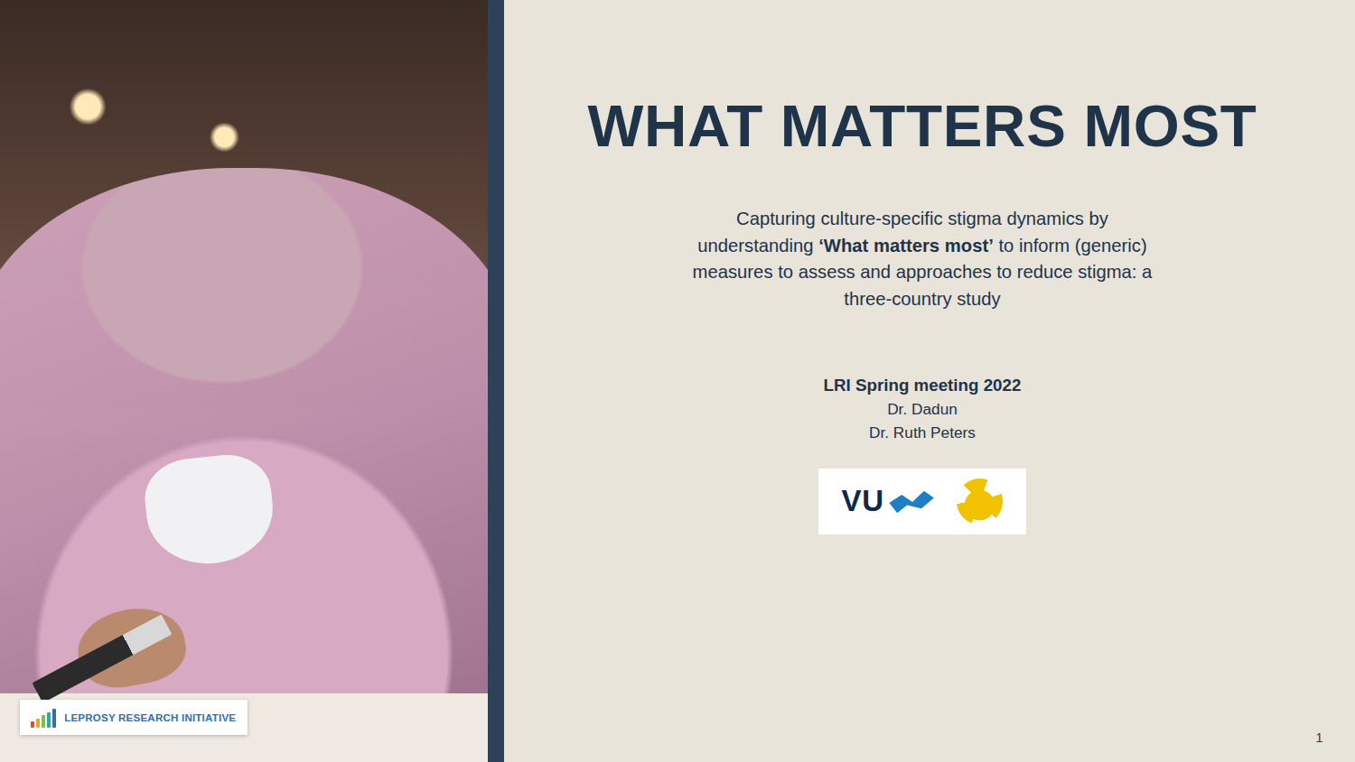LEPROSY RESEARCH INITIATIVE
WHAT MATTERS MOST
Capturing culture-specific stigma dynamics by understanding ‘What matters most’ to inform (generic) measures to assess and approaches to reduce stigma: a three-country study
LRI Spring meeting 2022
Dr. Dadun
Dr. Ruth Peters
VU
1